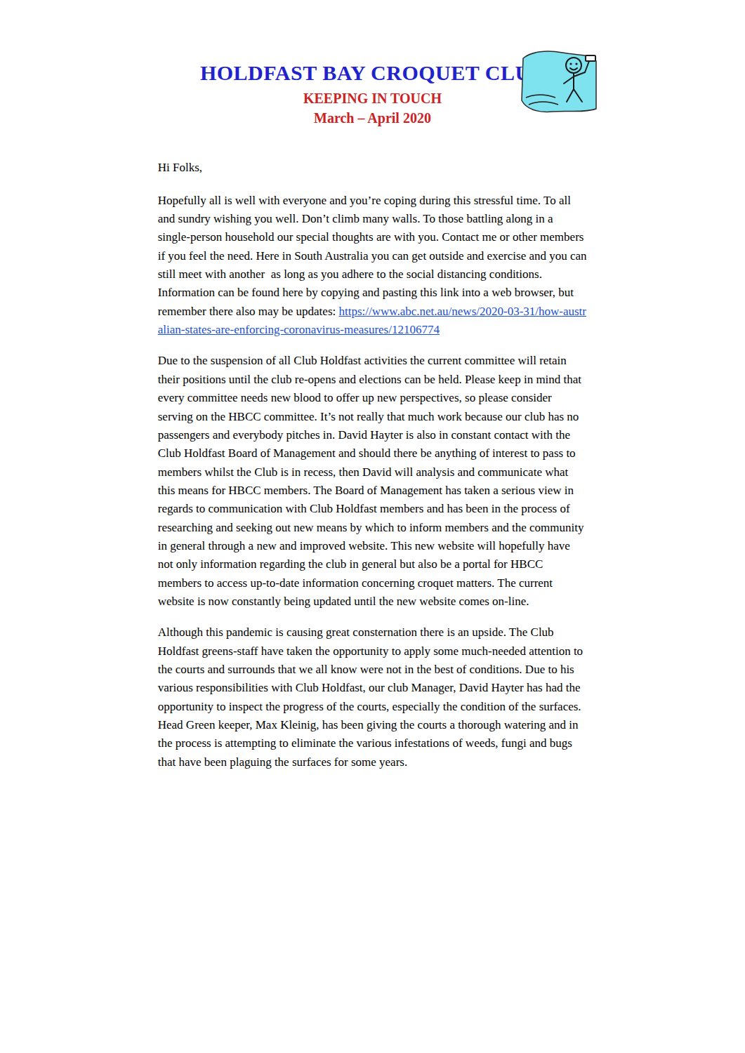HOLDFAST BAY CROQUET CLUB
KEEPING IN TOUCH
March – April 2020
Hi Folks,
Hopefully all is well with everyone and you’re coping during this stressful time. To all and sundry wishing you well. Don’t climb many walls. To those battling along in a single-person household our special thoughts are with you. Contact me or other members if you feel the need. Here in South Australia you can get outside and exercise and you can still meet with another as long as you adhere to the social distancing conditions. Information can be found here by copying and pasting this link into a web browser, but remember there also may be updates: https://www.abc.net.au/news/2020-03-31/how-australian-states-are-enforcing-coronavirus-measures/12106774
Due to the suspension of all Club Holdfast activities the current committee will retain their positions until the club re-opens and elections can be held. Please keep in mind that every committee needs new blood to offer up new perspectives, so please consider serving on the HBCC committee. It’s not really that much work because our club has no passengers and everybody pitches in. David Hayter is also in constant contact with the Club Holdfast Board of Management and should there be anything of interest to pass to members whilst the Club is in recess, then David will analysis and communicate what this means for HBCC members. The Board of Management has taken a serious view in regards to communication with Club Holdfast members and has been in the process of researching and seeking out new means by which to inform members and the community in general through a new and improved website. This new website will hopefully have not only information regarding the club in general but also be a portal for HBCC members to access up-to-date information concerning croquet matters. The current website is now constantly being updated until the new website comes on-line.
Although this pandemic is causing great consternation there is an upside. The Club Holdfast greens-staff have taken the opportunity to apply some much-needed attention to the courts and surrounds that we all know were not in the best of conditions. Due to his various responsibilities with Club Holdfast, our club Manager, David Hayter has had the opportunity to inspect the progress of the courts, especially the condition of the surfaces. Head Green keeper, Max Kleinig, has been giving the courts a thorough watering and in the process is attempting to eliminate the various infestations of weeds, fungi and bugs that have been plaguing the surfaces for some years.